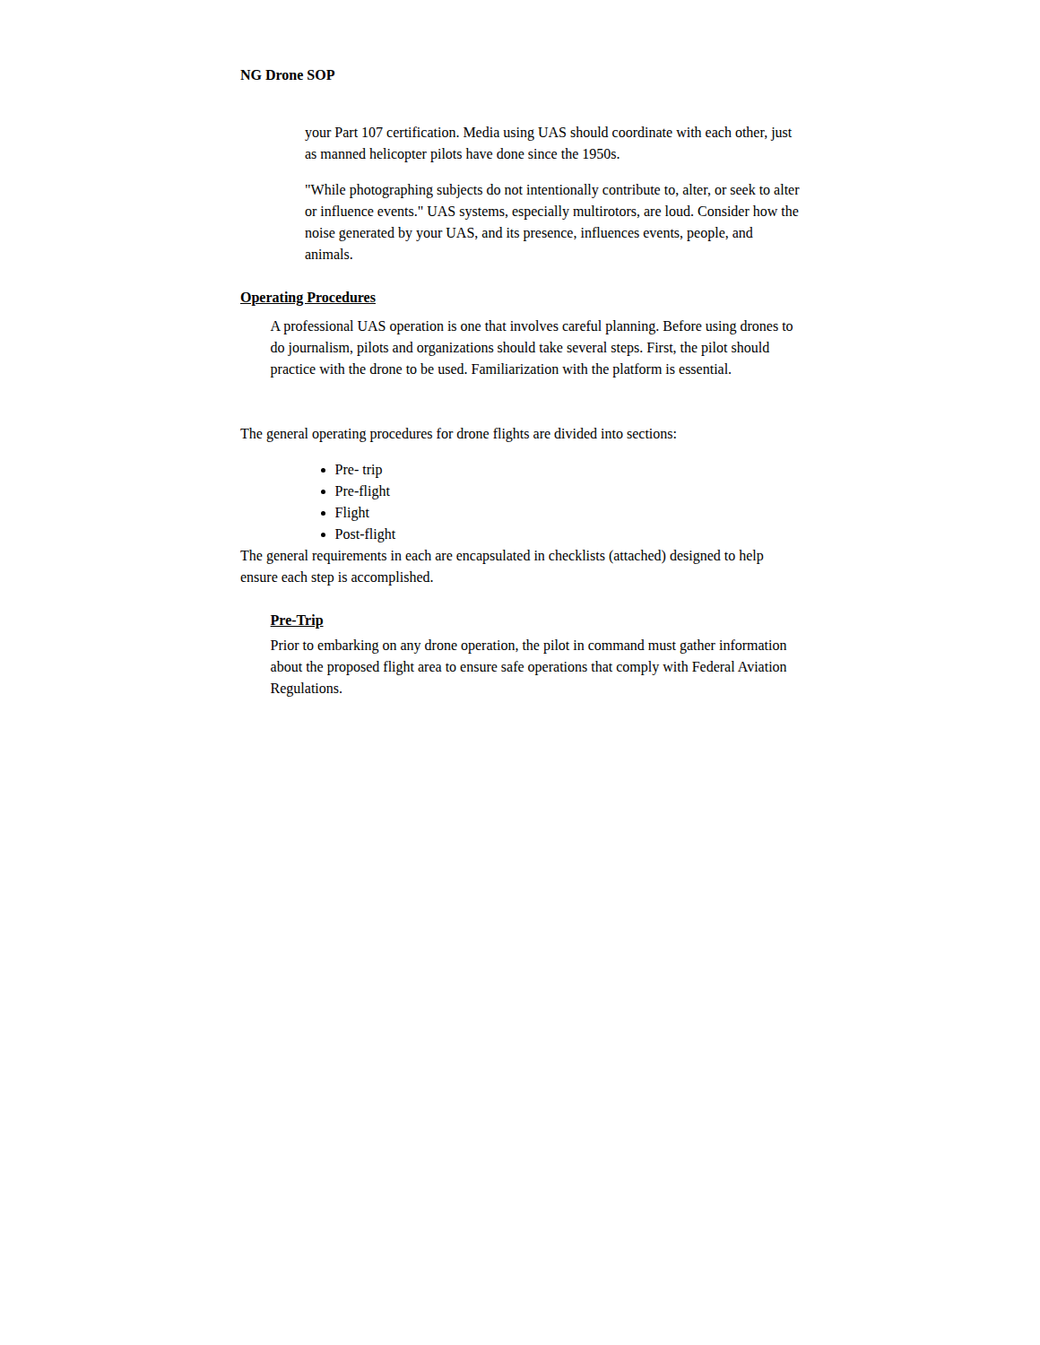NG Drone SOP
your Part 107 certification. Media using UAS should coordinate with each other, just as manned helicopter pilots have done since the 1950s.
"While photographing subjects do not intentionally contribute to, alter, or seek to alter or influence events." UAS systems, especially multirotors, are loud. Consider how the noise generated by your UAS, and its presence, influences events, people, and animals.
Operating Procedures
A professional UAS operation is one that involves careful planning. Before using drones to do journalism, pilots and organizations should take several steps. First, the pilot should practice with the drone to be used. Familiarization with the platform is essential.
The general operating procedures for drone flights are divided into sections:
Pre- trip
Pre-flight
Flight
Post-flight
The general requirements in each are encapsulated in checklists (attached) designed to help ensure each step is accomplished.
Pre-Trip
Prior to embarking on any drone operation, the pilot in command must gather information about the proposed flight area to ensure safe operations that comply with Federal Aviation Regulations.